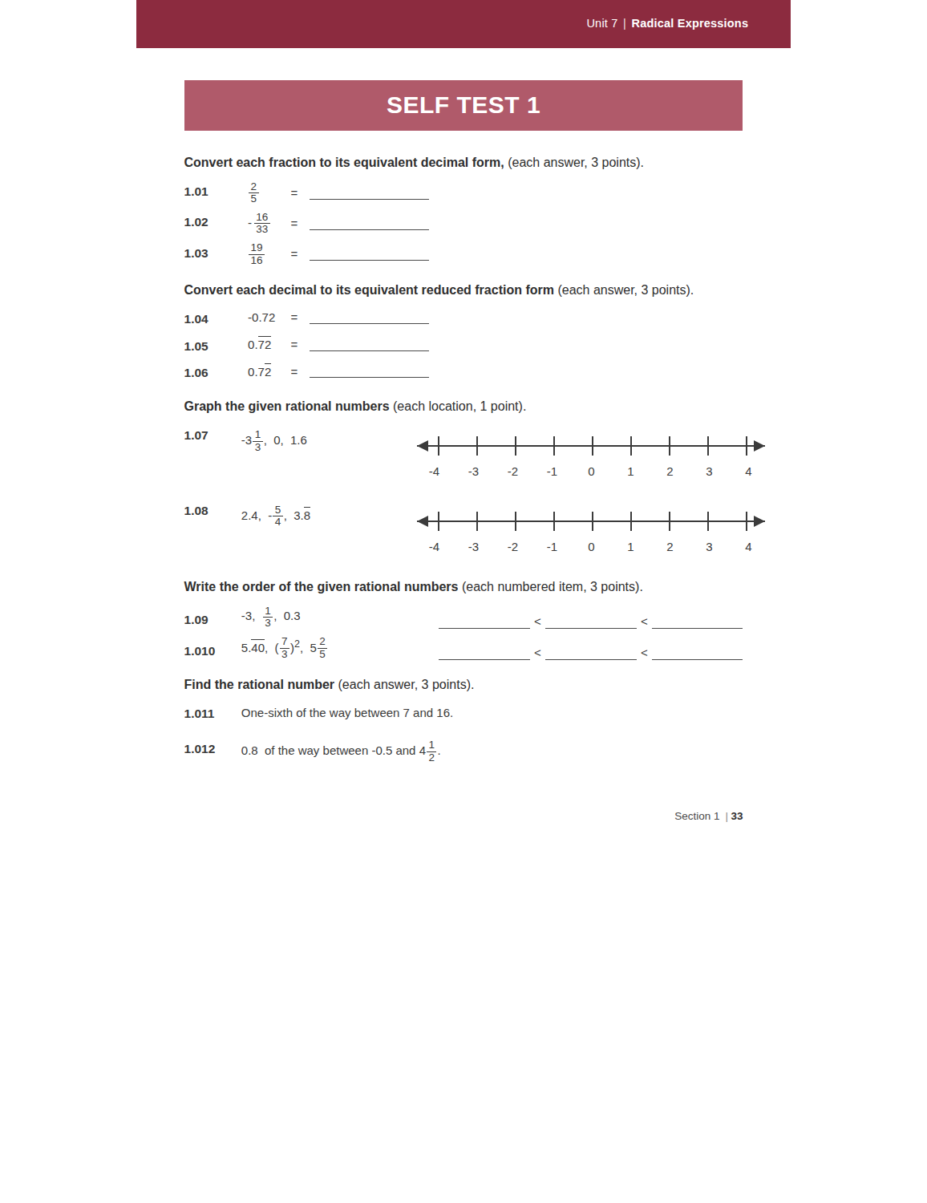Unit 7|Radical Expressions
SELF TEST 1
Convert each fraction to its equivalent decimal form, (each answer, 3 points).
1.01
25 =
1.02
-1633 =
1.03
1916 =
Convert each decimal to its equivalent reduced fraction form (each answer, 3 points).
1.04
-0.72 =
1.05
0.72 =
1.06
0.72 =
Graph the given rational numbers (each location, 1 point).
1.07
-313, 0, 1.6
-4 -3 -2 -1 0 1 2 3 4
1.08
2.4, -54, 3.8
-4 -3 -2 -1 0 1 2 3 4
Write the order of the given rational numbers (each numbered item, 3 points).
1.09
-3, 13, 0.3
< <
1.010
5.40, (73)2, 525
< <
Find the rational number (each answer, 3 points).
1.011
One-sixth of the way between 7 and 16.
1.012
0.8 of the way between -0.5 and 412.
Section 1 |33